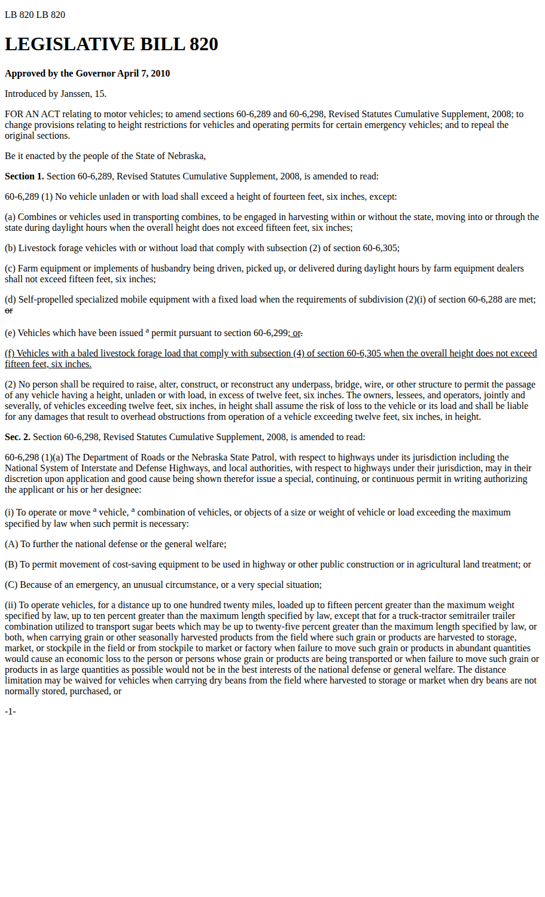LB 820 LB 820
LEGISLATIVE BILL 820
Approved by the Governor April 7, 2010
Introduced by Janssen, 15.
FOR AN ACT relating to motor vehicles; to amend sections 60-6,289 and 60-6,298, Revised Statutes Cumulative Supplement, 2008; to change provisions relating to height restrictions for vehicles and operating permits for certain emergency vehicles; and to repeal the original sections.
Be it enacted by the people of the State of Nebraska,
Section 1. Section 60-6,289, Revised Statutes Cumulative Supplement, 2008, is amended to read:
60-6,289 (1) No vehicle unladen or with load shall exceed a height of fourteen feet, six inches, except:
(a) Combines or vehicles used in transporting combines, to be engaged in harvesting within or without the state, moving into or through the state during daylight hours when the overall height does not exceed fifteen feet, six inches;
(b) Livestock forage vehicles with or without load that comply with subsection (2) of section 60-6,305;
(c) Farm equipment or implements of husbandry being driven, picked up, or delivered during daylight hours by farm equipment dealers shall not exceed fifteen feet, six inches;
(d) Self-propelled specialized mobile equipment with a fixed load when the requirements of subdivision (2)(i) of section 60-6,288 are met; or
(e) Vehicles which have been issued a permit pursuant to section 60-6,299; or.
(f) Vehicles with a baled livestock forage load that comply with subsection (4) of section 60-6,305 when the overall height does not exceed fifteen feet, six inches.
(2) No person shall be required to raise, alter, construct, or reconstruct any underpass, bridge, wire, or other structure to permit the passage of any vehicle having a height, unladen or with load, in excess of twelve feet, six inches. The owners, lessees, and operators, jointly and severally, of vehicles exceeding twelve feet, six inches, in height shall assume the risk of loss to the vehicle or its load and shall be liable for any damages that result to overhead obstructions from operation of a vehicle exceeding twelve feet, six inches, in height.
Sec. 2. Section 60-6,298, Revised Statutes Cumulative Supplement, 2008, is amended to read:
60-6,298 (1)(a) The Department of Roads or the Nebraska State Patrol, with respect to highways under its jurisdiction including the National System of Interstate and Defense Highways, and local authorities, with respect to highways under their jurisdiction, may in their discretion upon application and good cause being shown therefor issue a special, continuing, or continuous permit in writing authorizing the applicant or his or her designee:
(i) To operate or move a vehicle, a combination of vehicles, or objects of a size or weight of vehicle or load exceeding the maximum specified by law when such permit is necessary:
(A) To further the national defense or the general welfare;
(B) To permit movement of cost-saving equipment to be used in highway or other public construction or in agricultural land treatment; or
(C) Because of an emergency, an unusual circumstance, or a very special situation;
(ii) To operate vehicles, for a distance up to one hundred twenty miles, loaded up to fifteen percent greater than the maximum weight specified by law, up to ten percent greater than the maximum length specified by law, except that for a truck-tractor semitrailer trailer combination utilized to transport sugar beets which may be up to twenty-five percent greater than the maximum length specified by law, or both, when carrying grain or other seasonally harvested products from the field where such grain or products are harvested to storage, market, or stockpile in the field or from stockpile to market or factory when failure to move such grain or products in abundant quantities would cause an economic loss to the person or persons whose grain or products are being transported or when failure to move such grain or products in as large quantities as possible would not be in the best interests of the national defense or general welfare. The distance limitation may be waived for vehicles when carrying dry beans from the field where harvested to storage or market when dry beans are not normally stored, purchased, or
-1-